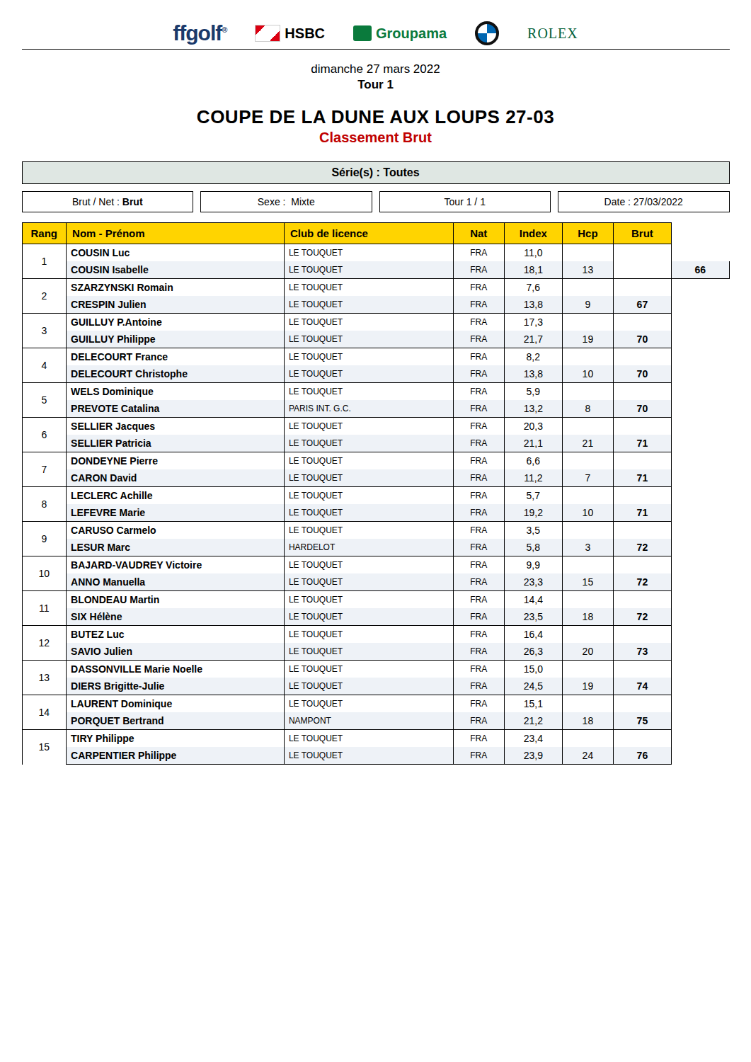ffgolf®
HSBC
Groupama
ROLEX
dimanche 27 mars 2022
Tour 1
COUPE DE LA DUNE AUX LOUPS 27-03
Classement Brut
Série(s) : Toutes
Brut / Net : Brut
Sexe : Mixte
Tour 1 / 1
Date : 27/03/2022
| Rang | Nom - Prénom | Club de licence | Nat | Index | Hcp | Brut |
| --- | --- | --- | --- | --- | --- | --- |
| 1 | COUSIN Luc | LE TOUQUET | FRA | 11,0 | | |
| COUSIN Isabelle | LE TOUQUET | FRA | 18,1 | 13 | 66 |
| 2 | SZARZYNSKI Romain | LE TOUQUET | FRA | 7,6 | | |
| CRESPIN Julien | LE TOUQUET | FRA | 13,8 | 9 | 67 |
| 3 | GUILLUY P.Antoine | LE TOUQUET | FRA | 17,3 | | |
| GUILLUY Philippe | LE TOUQUET | FRA | 21,7 | 19 | 70 |
| 4 | DELECOURT France | LE TOUQUET | FRA | 8,2 | | |
| DELECOURT Christophe | LE TOUQUET | FRA | 13,8 | 10 | 70 |
| 5 | WELS Dominique | LE TOUQUET | FRA | 5,9 | | |
| PREVOTE Catalina | PARIS INT. G.C. | FRA | 13,2 | 8 | 70 |
| 6 | SELLIER Jacques | LE TOUQUET | FRA | 20,3 | | |
| SELLIER Patricia | LE TOUQUET | FRA | 21,1 | 21 | 71 |
| 7 | DONDEYNE Pierre | LE TOUQUET | FRA | 6,6 | | |
| CARON David | LE TOUQUET | FRA | 11,2 | 7 | 71 |
| 8 | LECLERC Achille | LE TOUQUET | FRA | 5,7 | | |
| LEFEVRE Marie | LE TOUQUET | FRA | 19,2 | 10 | 71 |
| 9 | CARUSO Carmelo | LE TOUQUET | FRA | 3,5 | | |
| LESUR Marc | HARDELOT | FRA | 5,8 | 3 | 72 |
| 10 | BAJARD-VAUDREY Victoire | LE TOUQUET | FRA | 9,9 | | |
| ANNO Manuella | LE TOUQUET | FRA | 23,3 | 15 | 72 |
| 11 | BLONDEAU Martin | LE TOUQUET | FRA | 14,4 | | |
| SIX Hélène | LE TOUQUET | FRA | 23,5 | 18 | 72 |
| 12 | BUTEZ Luc | LE TOUQUET | FRA | 16,4 | | |
| SAVIO Julien | LE TOUQUET | FRA | 26,3 | 20 | 73 |
| 13 | DASSONVILLE Marie Noelle | LE TOUQUET | FRA | 15,0 | | |
| DIERS Brigitte-Julie | LE TOUQUET | FRA | 24,5 | 19 | 74 |
| 14 | LAURENT Dominique | LE TOUQUET | FRA | 15,1 | | |
| PORQUET Bertrand | NAMPONT | FRA | 21,2 | 18 | 75 |
| 15 | TIRY Philippe | LE TOUQUET | FRA | 23,4 | | |
| CARPENTIER Philippe | LE TOUQUET | FRA | 23,9 | 24 | 76 |